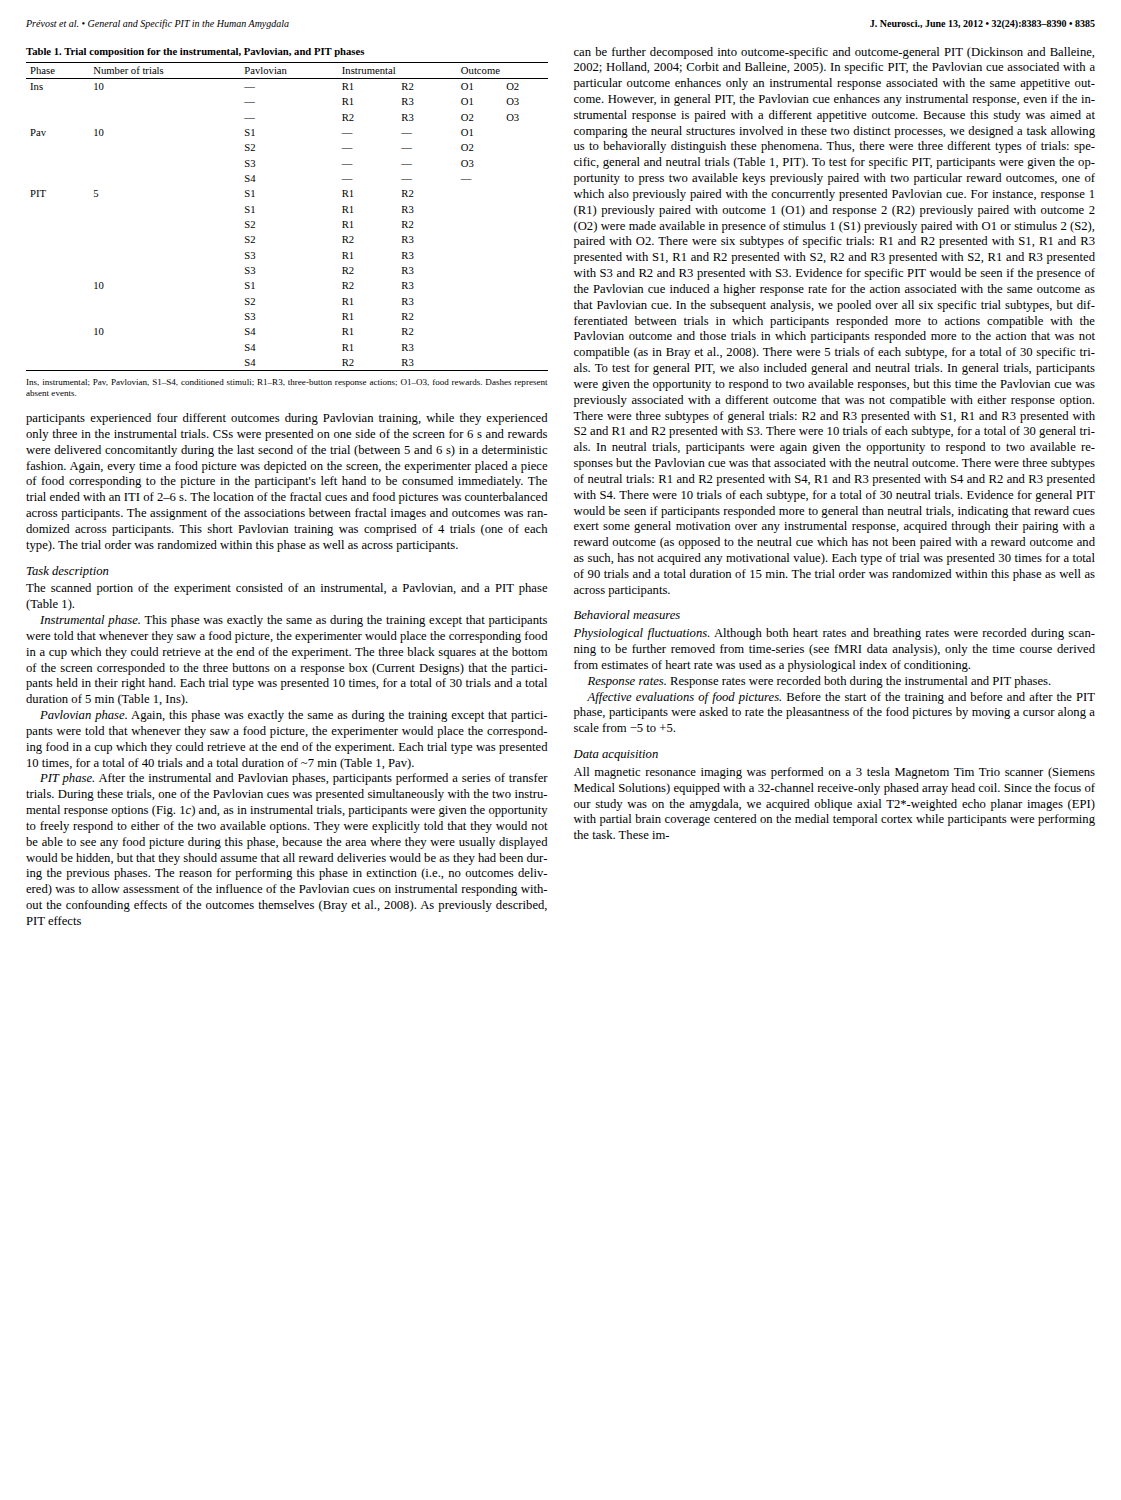Prévost et al. • General and Specific PIT in the Human Amygdala
J. Neurosci., June 13, 2012 • 32(24):8383–8390 • 8385
Table 1. Trial composition for the instrumental, Pavlovian, and PIT phases
| Phase | Number of trials | Pavlovian | Instrumental | Outcome |
| --- | --- | --- | --- | --- |
| Ins | 10 | — | R1 | R2 | O1 | O2 |
| | | — | R1 | R3 | O1 | O3 |
| | | — | R2 | R3 | O2 | O3 |
| Pav | 10 | S1 | — | — | O1 | |
| | | S2 | — | — | O2 | |
| | | S3 | — | — | O3 | |
| | | S4 | — | — | — | |
| PIT | 5 | S1 | R1 | R2 | | |
| | | S1 | R1 | R3 | | |
| | | S2 | R1 | R2 | | |
| | | S2 | R2 | R3 | | |
| | | S3 | R1 | R3 | | |
| | | S3 | R2 | R3 | | |
| | 10 | S1 | R2 | R3 | | |
| | | S2 | R1 | R3 | | |
| | | S3 | R1 | R2 | | |
| | 10 | S4 | R1 | R2 | | |
| | | S4 | R1 | R3 | | |
| | | S4 | R2 | R3 | | |
Ins, instrumental; Pav, Pavlovian, S1–S4, conditioned stimuli; R1–R3, three-button response actions; O1–O3, food rewards. Dashes represent absent events.
participants experienced four different outcomes during Pavlovian training, while they experienced only three in the instrumental trials. CSs were presented on one side of the screen for 6 s and rewards were delivered concomitantly during the last second of the trial (between 5 and 6 s) in a deterministic fashion. Again, every time a food picture was depicted on the screen, the experimenter placed a piece of food corresponding to the picture in the participant's left hand to be consumed immediately. The trial ended with an ITI of 2–6 s. The location of the fractal cues and food pictures was counterbalanced across participants. The assignment of the associations between fractal images and outcomes was randomized across participants. This short Pavlovian training was comprised of 4 trials (one of each type). The trial order was randomized within this phase as well as across participants.
Task description
The scanned portion of the experiment consisted of an instrumental, a Pavlovian, and a PIT phase (Table 1).
Instrumental phase. This phase was exactly the same as during the training except that participants were told that whenever they saw a food picture, the experimenter would place the corresponding food in a cup which they could retrieve at the end of the experiment. The three black squares at the bottom of the screen corresponded to the three buttons on a response box (Current Designs) that the participants held in their right hand. Each trial type was presented 10 times, for a total of 30 trials and a total duration of 5 min (Table 1, Ins).
Pavlovian phase. Again, this phase was exactly the same as during the training except that participants were told that whenever they saw a food picture, the experimenter would place the corresponding food in a cup which they could retrieve at the end of the experiment. Each trial type was presented 10 times, for a total of 40 trials and a total duration of ~7 min (Table 1, Pav).
PIT phase. After the instrumental and Pavlovian phases, participants performed a series of transfer trials. During these trials, one of the Pavlovian cues was presented simultaneously with the two instrumental response options (Fig. 1c) and, as in instrumental trials, participants were given the opportunity to freely respond to either of the two available options. They were explicitly told that they would not be able to see any food picture during this phase, because the area where they were usually displayed would be hidden, but that they should assume that all reward deliveries would be as they had been during the previous phases. The reason for performing this phase in extinction (i.e., no outcomes delivered) was to allow assessment of the influence of the Pavlovian cues on instrumental responding without the confounding effects of the outcomes themselves (Bray et al., 2008). As previously described, PIT effects
can be further decomposed into outcome-specific and outcome-general PIT (Dickinson and Balleine, 2002; Holland, 2004; Corbit and Balleine, 2005). In specific PIT, the Pavlovian cue associated with a particular outcome enhances only an instrumental response associated with the same appetitive outcome. However, in general PIT, the Pavlovian cue enhances any instrumental response, even if the instrumental response is paired with a different appetitive outcome. Because this study was aimed at comparing the neural structures involved in these two distinct processes, we designed a task allowing us to behaviorally distinguish these phenomena. Thus, there were three different types of trials: specific, general and neutral trials (Table 1, PIT). To test for specific PIT, participants were given the opportunity to press two available keys previously paired with two particular reward outcomes, one of which also previously paired with the concurrently presented Pavlovian cue. For instance, response 1 (R1) previously paired with outcome 1 (O1) and response 2 (R2) previously paired with outcome 2 (O2) were made available in presence of stimulus 1 (S1) previously paired with O1 or stimulus 2 (S2), paired with O2. There were six subtypes of specific trials: R1 and R2 presented with S1, R1 and R3 presented with S1, R1 and R2 presented with S2, R2 and R3 presented with S2, R1 and R3 presented with S3 and R2 and R3 presented with S3. Evidence for specific PIT would be seen if the presence of the Pavlovian cue induced a higher response rate for the action associated with the same outcome as that Pavlovian cue. In the subsequent analysis, we pooled over all six specific trial subtypes, but differentiated between trials in which participants responded more to actions compatible with the Pavlovian outcome and those trials in which participants responded more to the action that was not compatible (as in Bray et al., 2008). There were 5 trials of each subtype, for a total of 30 specific trials. To test for general PIT, we also included general and neutral trials. In general trials, participants were given the opportunity to respond to two available responses, but this time the Pavlovian cue was previously associated with a different outcome that was not compatible with either response option. There were three subtypes of general trials: R2 and R3 presented with S1, R1 and R3 presented with S2 and R1 and R2 presented with S3. There were 10 trials of each subtype, for a total of 30 general trials. In neutral trials, participants were again given the opportunity to respond to two available responses but the Pavlovian cue was that associated with the neutral outcome. There were three subtypes of neutral trials: R1 and R2 presented with S4, R1 and R3 presented with S4 and R2 and R3 presented with S4. There were 10 trials of each subtype, for a total of 30 neutral trials. Evidence for general PIT would be seen if participants responded more to general than neutral trials, indicating that reward cues exert some general motivation over any instrumental response, acquired through their pairing with a reward outcome (as opposed to the neutral cue which has not been paired with a reward outcome and as such, has not acquired any motivational value). Each type of trial was presented 30 times for a total of 90 trials and a total duration of 15 min. The trial order was randomized within this phase as well as across participants.
Behavioral measures
Physiological fluctuations. Although both heart rates and breathing rates were recorded during scanning to be further removed from time-series (see fMRI data analysis), only the time course derived from estimates of heart rate was used as a physiological index of conditioning.
Response rates. Response rates were recorded both during the instrumental and PIT phases.
Affective evaluations of food pictures. Before the start of the training and before and after the PIT phase, participants were asked to rate the pleasantness of the food pictures by moving a cursor along a scale from −5 to +5.
Data acquisition
All magnetic resonance imaging was performed on a 3 tesla Magnetom Tim Trio scanner (Siemens Medical Solutions) equipped with a 32-channel receive-only phased array head coil. Since the focus of our study was on the amygdala, we acquired oblique axial T2*-weighted echo planar images (EPI) with partial brain coverage centered on the medial temporal cortex while participants were performing the task. These im-